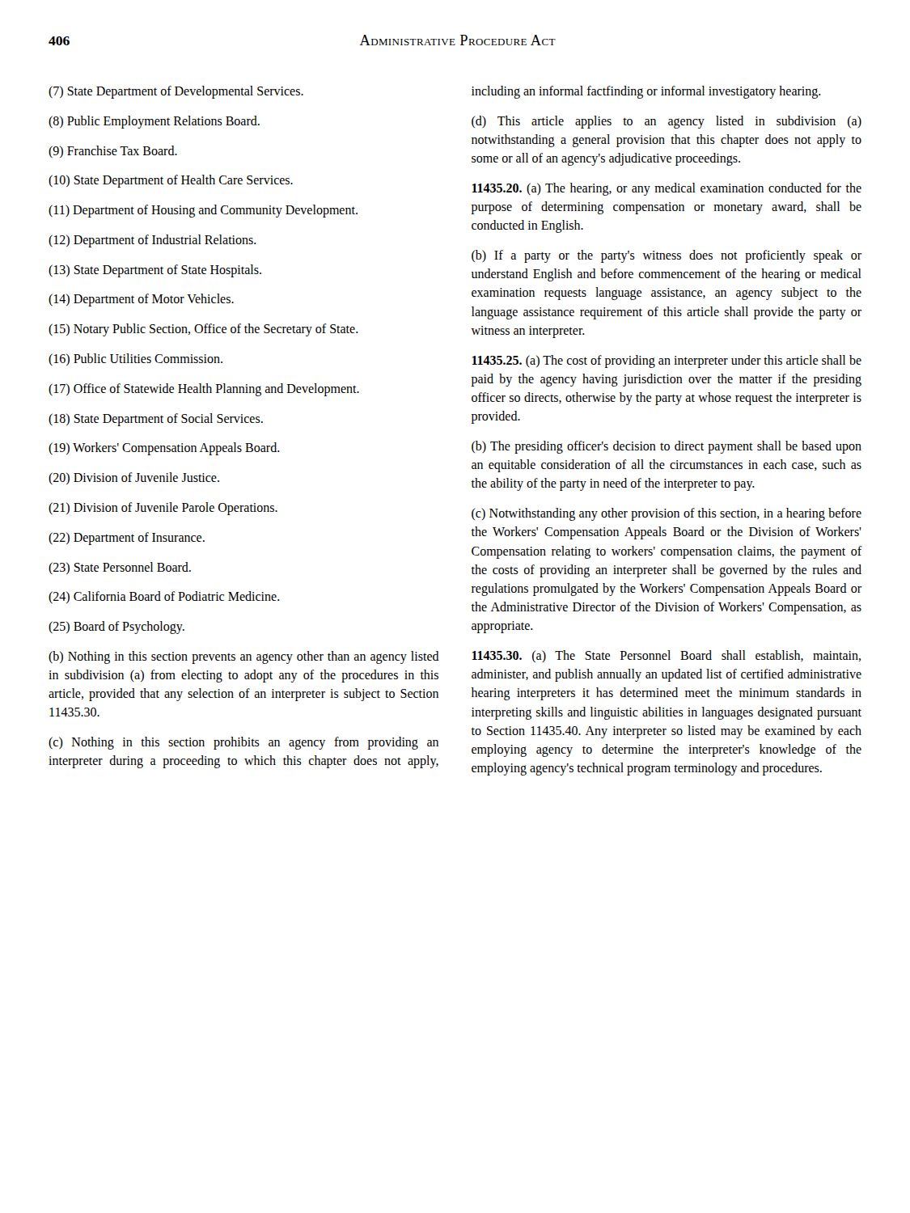406 Administrative Procedure Act
(7) State Department of Developmental Services.
(8) Public Employment Relations Board.
(9) Franchise Tax Board.
(10) State Department of Health Care Services.
(11) Department of Housing and Community Development.
(12) Department of Industrial Relations.
(13) State Department of State Hospitals.
(14) Department of Motor Vehicles.
(15) Notary Public Section, Office of the Secretary of State.
(16) Public Utilities Commission.
(17) Office of Statewide Health Planning and Development.
(18) State Department of Social Services.
(19) Workers' Compensation Appeals Board.
(20) Division of Juvenile Justice.
(21) Division of Juvenile Parole Operations.
(22) Department of Insurance.
(23) State Personnel Board.
(24) California Board of Podiatric Medicine.
(25) Board of Psychology.
(b) Nothing in this section prevents an agency other than an agency listed in subdivision (a) from electing to adopt any of the procedures in this article, provided that any selection of an interpreter is subject to Section 11435.30.
(c) Nothing in this section prohibits an agency from providing an interpreter during a proceeding to which this chapter does not apply, including an informal factfinding or informal investigatory hearing.
(d) This article applies to an agency listed in subdivision (a) notwithstanding a general provision that this chapter does not apply to some or all of an agency's adjudicative proceedings.
11435.20. (a) The hearing, or any medical examination conducted for the purpose of determining compensation or monetary award, shall be conducted in English.
(b) If a party or the party's witness does not proficiently speak or understand English and before commencement of the hearing or medical examination requests language assistance, an agency subject to the language assistance requirement of this article shall provide the party or witness an interpreter.
11435.25. (a) The cost of providing an interpreter under this article shall be paid by the agency having jurisdiction over the matter if the presiding officer so directs, otherwise by the party at whose request the interpreter is provided.
(b) The presiding officer's decision to direct payment shall be based upon an equitable consideration of all the circumstances in each case, such as the ability of the party in need of the interpreter to pay.
(c) Notwithstanding any other provision of this section, in a hearing before the Workers' Compensation Appeals Board or the Division of Workers' Compensation relating to workers' compensation claims, the payment of the costs of providing an interpreter shall be governed by the rules and regulations promulgated by the Workers' Compensation Appeals Board or the Administrative Director of the Division of Workers' Compensation, as appropriate.
11435.30. (a) The State Personnel Board shall establish, maintain, administer, and publish annually an updated list of certified administrative hearing interpreters it has determined meet the minimum standards in interpreting skills and linguistic abilities in languages designated pursuant to Section 11435.40. Any interpreter so listed may be examined by each employing agency to determine the interpreter's knowledge of the employing agency's technical program terminology and procedures.